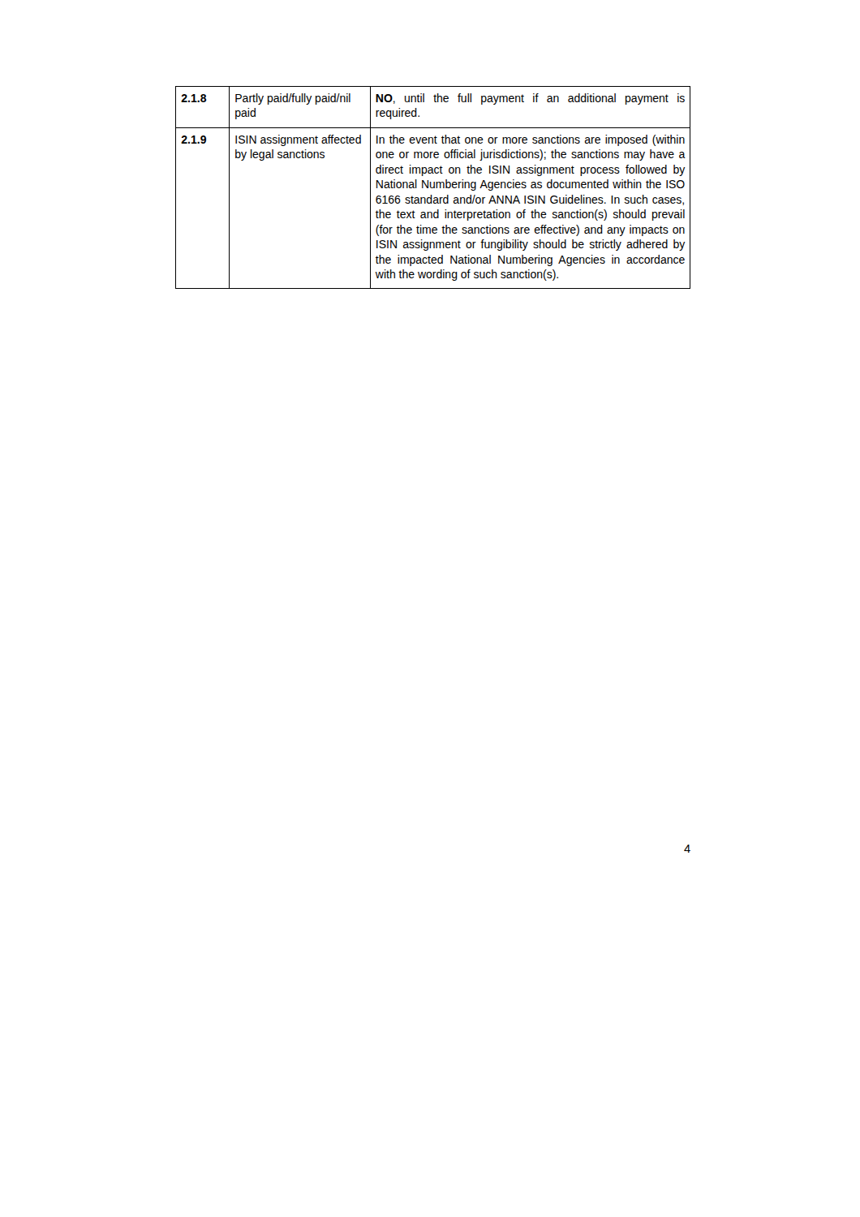| 2.1.8 | Partly paid/fully paid/nil paid | NO , until the full payment if an additional payment is required. |
| 2.1.9 | ISIN assignment affected by legal sanctions | In the event that one or more sanctions are imposed (within one or more official jurisdictions); the sanctions may have a direct impact on the ISIN assignment process followed by National Numbering Agencies as documented within the ISO 6166 standard and/or ANNA ISIN Guidelines. In such cases, the text and interpretation of the sanction(s) should prevail (for the time the sanctions are effective) and any impacts on ISIN assignment or fungibility should be strictly adhered by the impacted National Numbering Agencies in accordance with the wording of such sanction(s). |
4